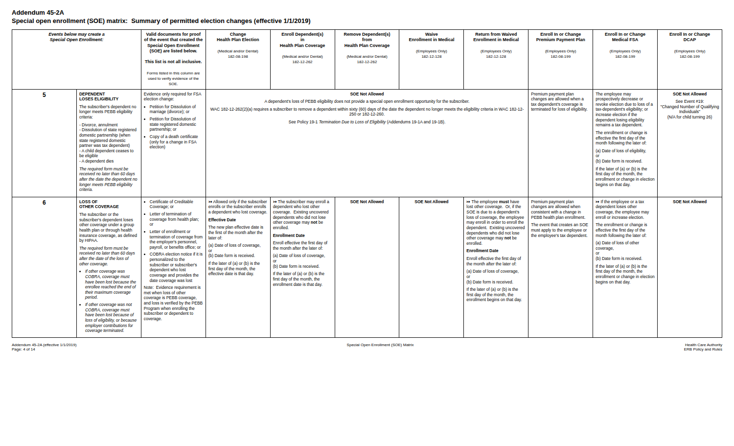Addendum 45-2A
Special open enrollment (SOE) matrix: Summary of permitted election changes (effective 1/1/2019)
| Events below may create a Special Open Enrollment: | Valid documents for proof of the event that created the Special Open Enrollment (SOE) are listed below. This list is not all inclusive. Forms listed in this column are used to verify evidence of the SOE. | Change Health Plan Election (Medical and/or Dental) 182-08-198 | Enroll Dependent(s) in Health Plan Coverage (Medical and/or Dental) 182-12-262 | Remove Dependent(s) from Health Plan Coverage (Medical and/or Dental) 182-12-262 | Waive Enrollment in Medical (Employees Only) 182-12-128 | Return from Waived Enrollment in Medical (Employees Only) 182-12-128 | Enroll In or Change Premium Payment Plan (Employees Only) 182-08-199 | Enroll In or Change Medical FSA (Employees Only) 182-08-199 | Enroll In or Change DCAP (Employees Only) 182-08-199 |
| --- | --- | --- | --- | --- | --- | --- | --- | --- | --- |
| 5 | DEPENDENT LOSES ELIGIBILITY The subscriber's dependent no longer meets PEBB eligibility criteria: - Divorce, annulment - Dissolution of state registered domestic partnership (when state registered domestic partner was tax dependent) - A child dependent ceases to be eligible - A dependent dies The required form must be received no later than 60 days after the date the dependent no longer meets PEBB eligibility criteria. | Evidence only required for FSA election change: Petition for Dissolution of marriage (divorce); or Petition for Dissolution of state registered domestic partnership; or Copy of a death certificate (only for a change in FSA election) | SOE Not Allowed A dependent's loss of PEBB eligibility does not provide a special open enrollment opportunity for the subscriber. WAC 182-12-262(2)(a) requires a subscriber to remove a dependent within sixty (60) days of the date the dependent no longer meets the eligibility criteria in WAC 182-12-250 or 182-12-260. See Policy 19-1 Termination Due to Loss of Eligibility (Addendums 19-1A and 19-1B). | Premium payment plan changes are allowed when a tax dependent's coverage is terminated for loss of eligibility. | The employee may prospectively decrease or revoke election due to loss of a tax-dependent's eligibility; or increase election if the dependent losing eligibility remains a tax dependent. The enrollment or change is effective the first day of the month following the later of: (a) Date of loss of eligibility, or (b) Date form is received. If the later of (a) or (b) is the first day of the month, the enrollment or change in election begins on that day. | SOE Not Allowed See Event #19: "Changed Number of Qualifying Individuals" (N/A for child turning 26) |
| 6 | LOSS OF OTHER COVERAGE The subscriber or the subscriber's dependent loses other coverage under a group health plan or through health insurance coverage, as defined by HIPAA. The required form must be received no later than 60 days after the date of the loss of other coverage. If other coverage was COBRA, coverage must have been lost because the enrollee reached the end of their maximum coverage period. If other coverage was not COBRA, coverage must have been lost because of loss of eligibility, or because employer contributions for coverage terminated. | Certificate of Creditable Coverage; or Letter of termination of coverage from health plan; or Letter of enrollment or termination of coverage from the employer's personnel, payroll, or benefits office; or COBRA election notice if it is personalized to the subscriber or subscriber's dependent who lost coverage and provides the date coverage was lost Note: Evidence requirement is met when loss of other coverage is PEBB coverage, and loss is verified by the PEBB Program when enrolling the subscriber or dependent to coverage. | ↣ Allowed only if the subscriber enrolls or the subscriber enrolls a dependent who lost coverage. Effective Date The new plan effective date is the first of the month after the later of: (a) Date of loss of coverage, or (b) Date form is received. If the later of (a) or (b) is the first day of the month, the effective date is that day. | ↣ The subscriber may enroll a dependent who lost other coverage. Existing uncovered dependents who did not lose other coverage may not be enrolled. Enrollment Date Enroll effective the first day of the month after the later of: (a) Date of loss of coverage, or (b) Date form is received. If the later of (a) or (b) is the first day of the month, the enrollment date is that day. | SOE Not Allowed | SOE Not Allowed | ↣ The employee must have lost other coverage. Or, if the SOE is due to a dependent's loss of coverage, the employee may enroll in order to enroll the dependent. Existing uncovered dependents who did not lose other coverage may not be enrolled. Enrollment Date Enroll effective the first day of the month after the later of: (a) Date of loss of coverage, or (b) Date form is received. If the later of (a) or (b) is the first day of the month, the enrollment begins on that day. | Premium payment plan changes are allowed when consistent with a change in PEBB health plan enrollment. The event that creates an SOE must apply to the employee or the employee's tax dependent. | ↣ If the employee or a tax dependent loses other coverage, the employee may enroll or increase election. The enrollment or change is effective the first day of the month following the later of: (a) Date of loss of other coverage, or (b) Date form is received. If the later of (a) or (b) is the first day of the month, the enrollment or change in election begins on that day. | SOE Not Allowed |
Addendum 45-2A (effective 1/1/2019)
Page: 4 of 14
Special Open Enrollment (SOE) Matrix
Health Care Authority
ERB Policy and Rules